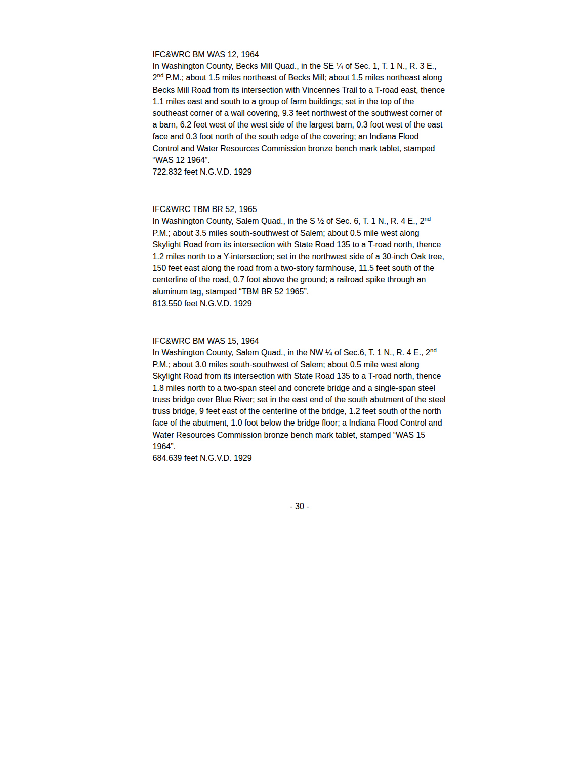IFC&WRC BM WAS 12, 1964
In Washington County, Becks Mill Quad., in the SE ¼ of Sec. 1, T. 1 N., R. 3 E., 2nd P.M.; about 1.5 miles northeast of Becks Mill; about 1.5 miles northeast along Becks Mill Road from its intersection with Vincennes Trail to a T-road east, thence 1.1 miles east and south to a group of farm buildings; set in the top of the southeast corner of a wall covering, 9.3 feet northwest of the southwest corner of a barn, 6.2 feet west of the west side of the largest barn, 0.3 foot west of the east face and 0.3 foot north of the south edge of the covering; an Indiana Flood Control and Water Resources Commission bronze bench mark tablet, stamped “WAS 12 1964”.
722.832 feet N.G.V.D. 1929
IFC&WRC TBM BR 52, 1965
In Washington County, Salem Quad., in the S ½ of Sec. 6, T. 1 N., R. 4 E., 2nd P.M.; about 3.5 miles south-southwest of Salem; about 0.5 mile west along Skylight Road from its intersection with State Road 135 to a T-road north, thence 1.2 miles north to a Y-intersection; set in the northwest side of a 30-inch Oak tree, 150 feet east along the road from a two-story farmhouse, 11.5 feet south of the centerline of the road, 0.7 foot above the ground; a railroad spike through an aluminum tag, stamped “TBM BR 52 1965”.
813.550 feet N.G.V.D. 1929
IFC&WRC BM WAS 15, 1964
In Washington County, Salem Quad., in the NW ¼ of Sec.6, T. 1 N., R. 4 E., 2nd P.M.; about 3.0 miles south-southwest of Salem; about 0.5 mile west along Skylight Road from its intersection with State Road 135 to a T-road north, thence 1.8 miles north to a two-span steel and concrete bridge and a single-span steel truss bridge over Blue River; set in the east end of the south abutment of the steel truss bridge, 9 feet east of the centerline of the bridge, 1.2 feet south of the north face of the abutment, 1.0 foot below the bridge floor; a Indiana Flood Control and Water Resources Commission bronze bench mark tablet, stamped “WAS 15 1964”.
684.639 feet N.G.V.D. 1929
- 30 -